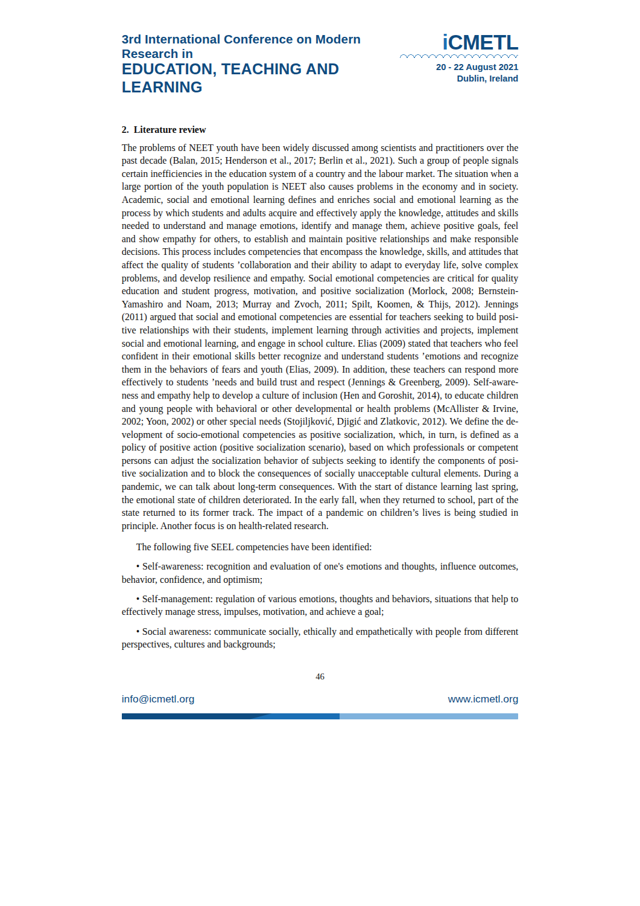3rd International Conference on Modern Research in Education, Teaching and Learning
i CMETL
20 - 22 August 2021
Dublin, Ireland
2. Literature review
The problems of NEET youth have been widely discussed among scientists and practitioners over the past decade (Balan, 2015; Henderson et al., 2017; Berlin et al., 2021). Such a group of people signals certain inefficiencies in the education system of a country and the labour market. The situation when a large portion of the youth population is NEET also causes problems in the economy and in society. Academic, social and emotional learning defines and enriches social and emotional learning as the process by which students and adults acquire and effectively apply the knowledge, attitudes and skills needed to understand and manage emotions, identify and manage them, achieve positive goals, feel and show empathy for others, to establish and maintain positive relationships and make responsible decisions. This process includes competencies that encompass the knowledge, skills, and attitudes that affect the quality of students ’collaboration and their ability to adapt to everyday life, solve complex problems, and develop resilience and empathy. Social emotional competencies are critical for quality education and student progress, motivation, and positive socialization (Morlock, 2008; Bernstein-Yamashiro and Noam, 2013; Murray and Zvoch, 2011; Spilt, Koomen, & Thijs, 2012). Jennings (2011) argued that social and emotional competencies are essential for teachers seeking to build positive relationships with their students, implement learning through activities and projects, implement social and emotional learning, and engage in school culture. Elias (2009) stated that teachers who feel confident in their emotional skills better recognize and understand students ’emotions and recognize them in the behaviors of fears and youth (Elias, 2009). In addition, these teachers can respond more effectively to students ’needs and build trust and respect (Jennings & Greenberg, 2009). Self-awareness and empathy help to develop a culture of inclusion (Hen and Goroshit, 2014), to educate children and young people with behavioral or other developmental or health problems (McAllister & Irvine, 2002; Yoon, 2002) or other special needs (Stojiljković, Djigić and Zlatkovic, 2012). We define the development of socio-emotional competencies as positive socialization, which, in turn, is defined as a policy of positive action (positive socialization scenario), based on which professionals or competent persons can adjust the socialization behavior of subjects seeking to identify the components of positive socialization and to block the consequences of socially unacceptable cultural elements. During a pandemic, we can talk about long-term consequences. With the start of distance learning last spring, the emotional state of children deteriorated. In the early fall, when they returned to school, part of the state returned to its former track. The impact of a pandemic on children’s lives is being studied in principle. Another focus is on health-related research.
The following five SEEL competencies have been identified:
Self-awareness: recognition and evaluation of one's emotions and thoughts, influence outcomes, behavior, confidence, and optimism;
Self-management: regulation of various emotions, thoughts and behaviors, situations that help to effectively manage stress, impulses, motivation, and achieve a goal;
Social awareness: communicate socially, ethically and empathetically with people from different perspectives, cultures and backgrounds;
46
info@icmetl.org
www.icmetl.org